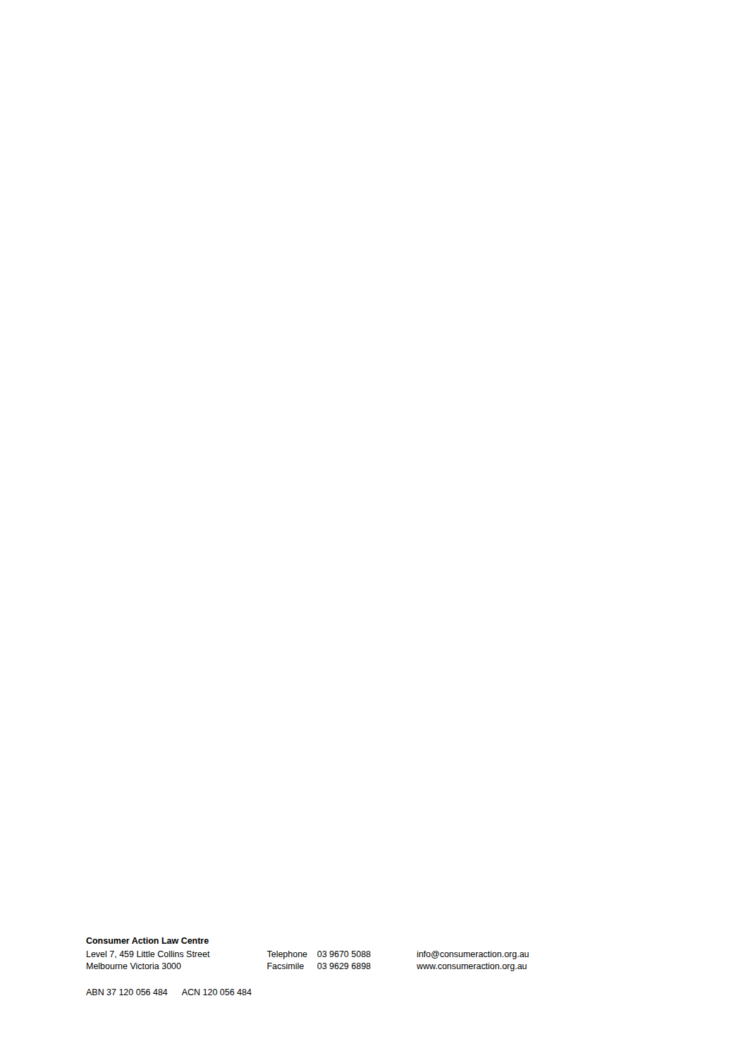Consumer Action Law Centre
| Level 7, 459 Little Collins Street | Telephone | 03 9670 5088 | info@consumeraction.org.au |
| Melbourne Victoria 3000 | Facsimile | 03 9629 6898 | www.consumeraction.org.au |
ABN 37 120 056 484ACN 120 056 484